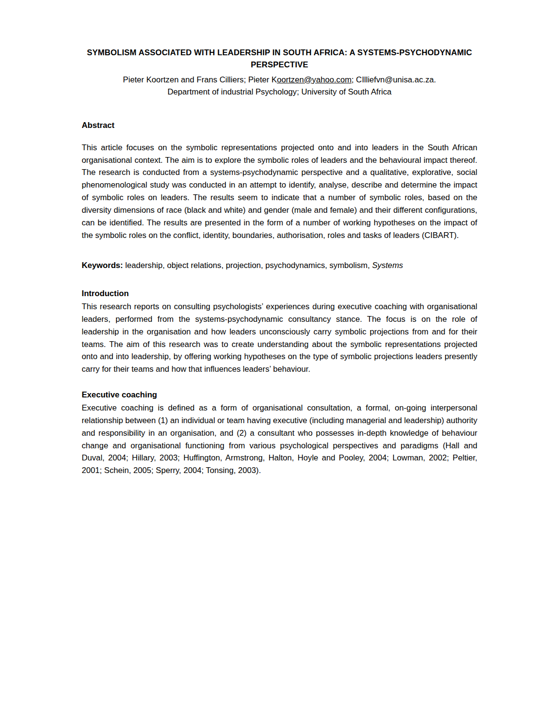Symbolism Associated with Leadership in South Africa: A Systems-Psychodynamic Perspective
Pieter Koortzen and Frans Cilliers; Pieter Koortzen@yahoo.com; CIlliefvn@unisa.ac.za.
Department of industrial Psychology; University of South Africa
Abstract
This article focuses on the symbolic representations projected onto and into leaders in the South African organisational context. The aim is to explore the symbolic roles of leaders and the behavioural impact thereof. The research is conducted from a systems-psychodynamic perspective and a qualitative, explorative, social phenomenological study was conducted in an attempt to identify, analyse, describe and determine the impact of symbolic roles on leaders. The results seem to indicate that a number of symbolic roles, based on the diversity dimensions of race (black and white) and gender (male and female) and their different configurations, can be identified. The results are presented in the form of a number of working hypotheses on the impact of the symbolic roles on the conflict, identity, boundaries, authorisation, roles and tasks of leaders (CIBART).
Keywords: leadership, object relations, projection, psychodynamics, symbolism, Systems
Introduction
This research reports on consulting psychologists’ experiences during executive coaching with organisational leaders, performed from the systems-psychodynamic consultancy stance. The focus is on the role of leadership in the organisation and how leaders unconsciously carry symbolic projections from and for their teams. The aim of this research was to create understanding about the symbolic representations projected onto and into leadership, by offering working hypotheses on the type of symbolic projections leaders presently carry for their teams and how that influences leaders’ behaviour.
Executive coaching
Executive coaching is defined as a form of organisational consultation, a formal, on-going interpersonal relationship between (1) an individual or team having executive (including managerial and leadership) authority and responsibility in an organisation, and (2) a consultant who possesses in-depth knowledge of behaviour change and organisational functioning from various psychological perspectives and paradigms (Hall and Duval, 2004; Hillary, 2003; Huffington, Armstrong, Halton, Hoyle and Pooley, 2004; Lowman, 2002; Peltier, 2001; Schein, 2005; Sperry, 2004; Tonsing, 2003).